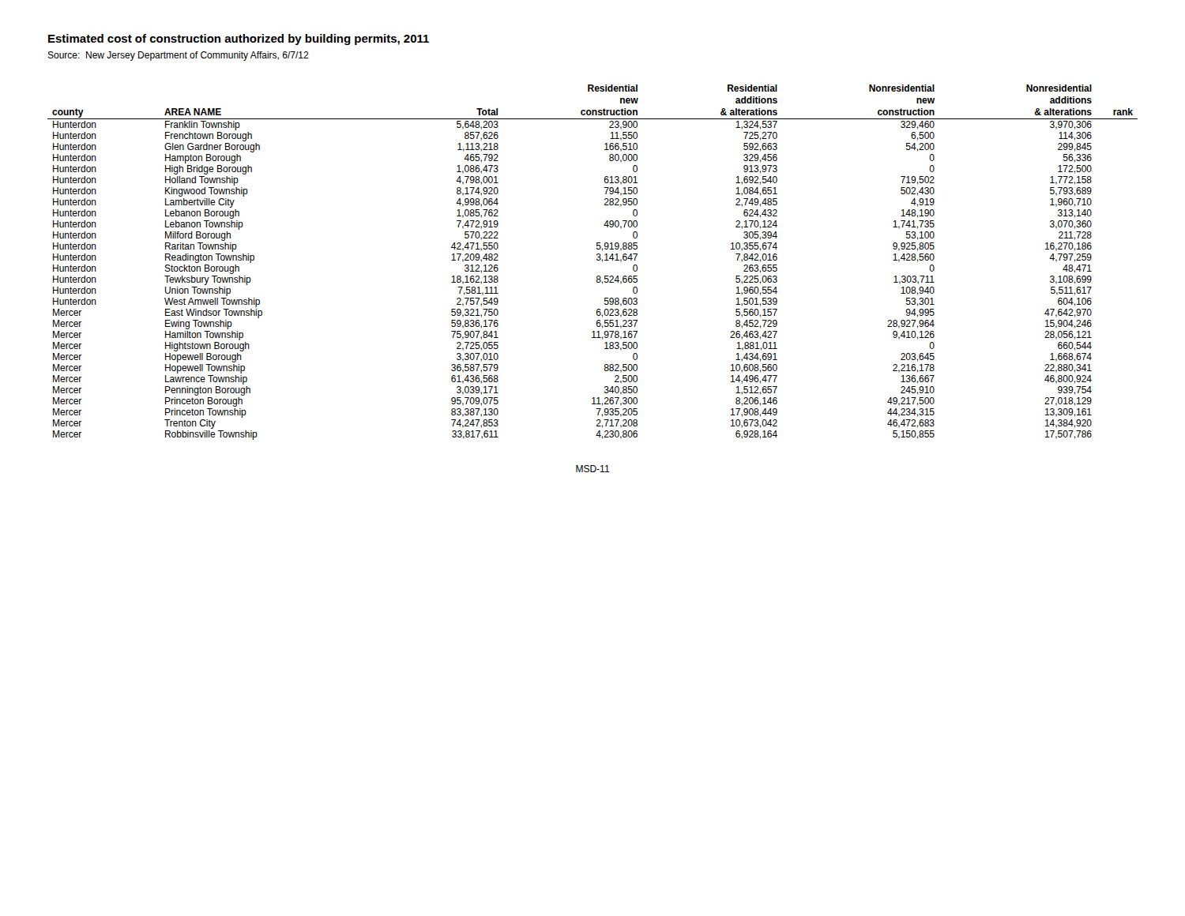Estimated cost of construction authorized by building permits, 2011
Source: New Jersey Department of Community Affairs, 6/7/12
| | | | Residential | Residential | Nonresidential | Nonresidential | |
| --- | --- | --- | --- | --- | --- | --- | --- |
| | | | new | additions | new | additions | |
| county | AREA NAME | Total | construction | & alterations | construction | & alterations | rank |
| Hunterdon | Franklin Township | 5,648,203 | 23,900 | 1,324,537 | 329,460 | 3,970,306 | |
| Hunterdon | Frenchtown Borough | 857,626 | 11,550 | 725,270 | 6,500 | 114,306 | |
| Hunterdon | Glen Gardner Borough | 1,113,218 | 166,510 | 592,663 | 54,200 | 299,845 | |
| Hunterdon | Hampton Borough | 465,792 | 80,000 | 329,456 | 0 | 56,336 | |
| Hunterdon | High Bridge Borough | 1,086,473 | 0 | 913,973 | 0 | 172,500 | |
| Hunterdon | Holland Township | 4,798,001 | 613,801 | 1,692,540 | 719,502 | 1,772,158 | |
| Hunterdon | Kingwood Township | 8,174,920 | 794,150 | 1,084,651 | 502,430 | 5,793,689 | |
| Hunterdon | Lambertville City | 4,998,064 | 282,950 | 2,749,485 | 4,919 | 1,960,710 | |
| Hunterdon | Lebanon Borough | 1,085,762 | 0 | 624,432 | 148,190 | 313,140 | |
| Hunterdon | Lebanon Township | 7,472,919 | 490,700 | 2,170,124 | 1,741,735 | 3,070,360 | |
| Hunterdon | Milford Borough | 570,222 | 0 | 305,394 | 53,100 | 211,728 | |
| Hunterdon | Raritan Township | 42,471,550 | 5,919,885 | 10,355,674 | 9,925,805 | 16,270,186 | |
| Hunterdon | Readington Township | 17,209,482 | 3,141,647 | 7,842,016 | 1,428,560 | 4,797,259 | |
| Hunterdon | Stockton Borough | 312,126 | 0 | 263,655 | 0 | 48,471 | |
| Hunterdon | Tewksbury Township | 18,162,138 | 8,524,665 | 5,225,063 | 1,303,711 | 3,108,699 | |
| Hunterdon | Union Township | 7,581,111 | 0 | 1,960,554 | 108,940 | 5,511,617 | |
| Hunterdon | West Amwell Township | 2,757,549 | 598,603 | 1,501,539 | 53,301 | 604,106 | |
| Mercer | East Windsor Township | 59,321,750 | 6,023,628 | 5,560,157 | 94,995 | 47,642,970 | |
| Mercer | Ewing Township | 59,836,176 | 6,551,237 | 8,452,729 | 28,927,964 | 15,904,246 | |
| Mercer | Hamilton Township | 75,907,841 | 11,978,167 | 26,463,427 | 9,410,126 | 28,056,121 | |
| Mercer | Hightstown Borough | 2,725,055 | 183,500 | 1,881,011 | 0 | 660,544 | |
| Mercer | Hopewell Borough | 3,307,010 | 0 | 1,434,691 | 203,645 | 1,668,674 | |
| Mercer | Hopewell Township | 36,587,579 | 882,500 | 10,608,560 | 2,216,178 | 22,880,341 | |
| Mercer | Lawrence Township | 61,436,568 | 2,500 | 14,496,477 | 136,667 | 46,800,924 | |
| Mercer | Pennington Borough | 3,039,171 | 340,850 | 1,512,657 | 245,910 | 939,754 | |
| Mercer | Princeton Borough | 95,709,075 | 11,267,300 | 8,206,146 | 49,217,500 | 27,018,129 | |
| Mercer | Princeton Township | 83,387,130 | 7,935,205 | 17,908,449 | 44,234,315 | 13,309,161 | |
| Mercer | Trenton City | 74,247,853 | 2,717,208 | 10,673,042 | 46,472,683 | 14,384,920 | |
| Mercer | Robbinsville Township | 33,817,611 | 4,230,806 | 6,928,164 | 5,150,855 | 17,507,786 | |
| MSD-11 |